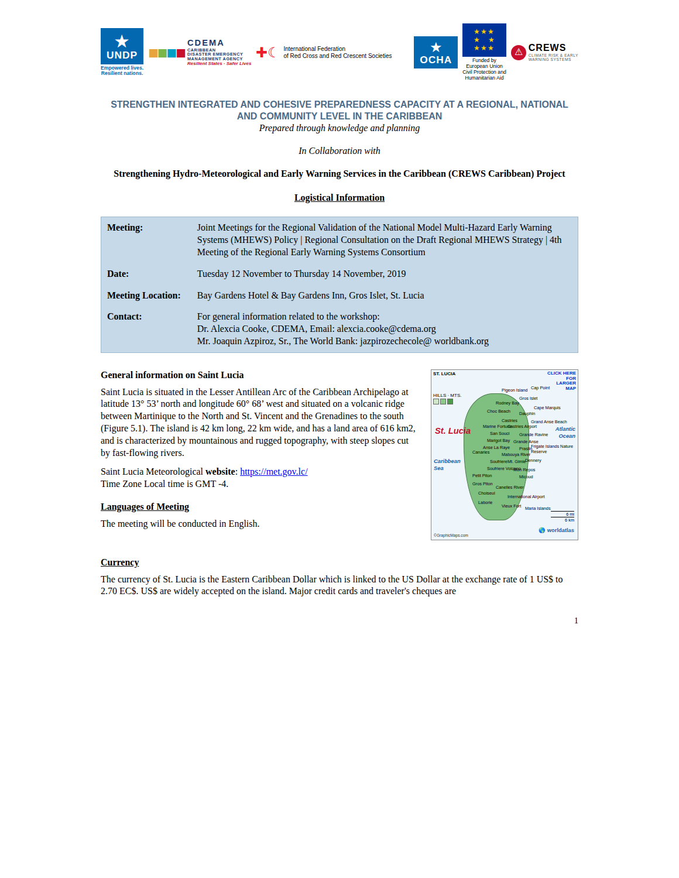★
UNDP
Empowered lives.
Resilient nations.
■■■■
CDEMA
CARIBBEAN
DISASTER EMERGENCY
MANAGEMENT AGENCY
Resilient States · Safer Lives
✚☾
International Federation
of Red Cross and Red Crescent Societies
★
OCHA
★★★
★ ★
★★★
Funded by
European Union
Civil Protection and
Humanitarian Aid
⚠
CREWS
CLIMATE RISK & EARLY
WARNING SYSTEMS
STRENGTHEN INTEGRATED AND COHESIVE PREPAREDNESS CAPACITY AT A REGIONAL, NATIONAL AND COMMUNITY LEVEL IN THE CARIBBEAN
Prepared through knowledge and planning
In Collaboration with
Strengthening Hydro-Meteorological and Early Warning Services in the Caribbean (CREWS Caribbean) Project
Logistical Information
| Meeting: | Joint Meetings for the Regional Validation of the National Model Multi-Hazard Early Warning Systems (MHEWS) Policy / Regional Consultation on the Draft Regional MHEWS Strategy / 4th Meeting of the Regional Early Warning Systems Consortium |
| Date: | Tuesday 12 November to Thursday 14 November, 2019 |
| Meeting Location: | Bay Gardens Hotel & Bay Gardens Inn, Gros Islet, St. Lucia |
| Contact: | For general information related to the workshop: Dr. Alexcia Cooke, CDEMA, Email: alexcia.cooke@cdema.org Mr. Joaquin Azpiroz, Sr., The World Bank: jazpirozechecole@ worldbank.org |
ST. LUCIA CLICK HERE
FOR
LARGER
MAP
HILLS · MTS.
St. Lucia
Caribbean
Sea
Atlantic
Ocean
Pigeon Island
Cap Point
Gros Islet
Rodney Bay
Cape Marquis
Choc Beach
Dauphin
Castries
Grand Anse Beach
Marine Fortune
Castries Airport
San Souci
Grande Ravine
Marigot Bay
Grande Anse
Anse La Raye
Praslin
Frigate Islands Nature Reserve
Canaries
Mabouya River
Soufriere
Mt. Gimie
Dennery
Soufriere Volcano
Mon Repos
Petit Piton
Micoud
Gros Piton
Canelles River
Choiseul
International Airport
Laborie
Vieux Fort
Maria Islands
6 mi
6 km
🌎 worldatlas
©GraphicMaps.com
General information on Saint Lucia
Saint Lucia is situated in the Lesser Antillean Arc of the Caribbean Archipelago at latitude 13° 53’ north and longitude 60° 68’ west and situated on a volcanic ridge between Martinique to the North and St. Vincent and the Grenadines to the south (Figure 5.1). The island is 42 km long, 22 km wide, and has a land area of 616 km2, and is characterized by mountainous and rugged topography, with steep slopes cut by fast-flowing rivers.
Saint Lucia Meteorological website: https://met.gov.lc/
Time Zone Local time is GMT -4.
Languages of Meeting
The meeting will be conducted in English.
Currency
The currency of St. Lucia is the Eastern Caribbean Dollar which is linked to the US Dollar at the exchange rate of 1 US$ to 2.70 EC$. US$ are widely accepted on the island. Major credit cards and traveler's cheques are
1